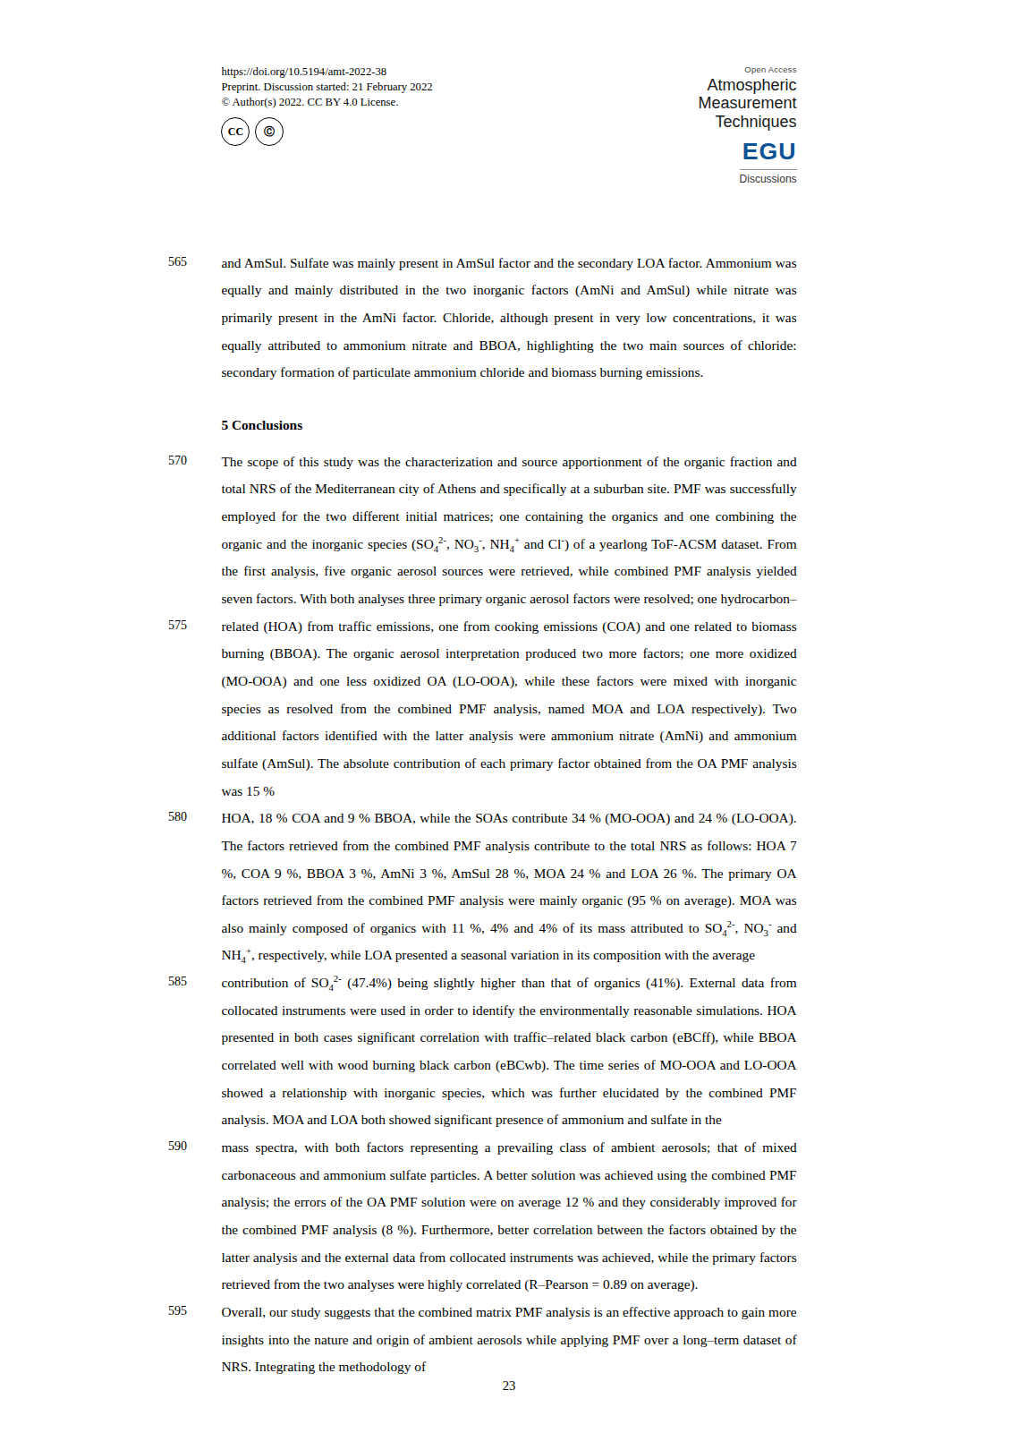https://doi.org/10.5194/amt-2022-38
Preprint. Discussion started: 21 February 2022
© Author(s) 2022. CC BY 4.0 License.
CC Ⓒ
Open Access
Atmospheric Measurement Techniques
EGU
Discussions
565and AmSul. Sulfate was mainly present in AmSul factor and the secondary LOA factor. Ammonium was equally and mainly distributed in the two inorganic factors (AmNi and AmSul) while nitrate was primarily present in the AmNi factor. Chloride, although present in very low concentrations, it was equally attributed to ammonium nitrate and BBOA, highlighting the two main sources of chloride: secondary formation of particulate ammonium chloride and biomass burning emissions.
5 Conclusions
570 The scope of this study was the characterization and source apportionment of the organic fraction and total NRS of the Mediterranean city of Athens and specifically at a suburban site. PMF was successfully employed for the two different initial matrices; one containing the organics and one combining the organic and the inorganic species (SO42-, NO3-, NH4+ and Cl-) of a yearlong ToF-ACSM dataset. From the first analysis, five organic aerosol sources were retrieved, while combined PMF analysis yielded seven factors. With both analyses three primary organic aerosol factors were resolved; one hydrocarbon–
575related (HOA) from traffic emissions, one from cooking emissions (COA) and one related to biomass burning (BBOA). The organic aerosol interpretation produced two more factors; one more oxidized (MO-OOA) and one less oxidized OA (LO-OOA), while these factors were mixed with inorganic species as resolved from the combined PMF analysis, named MOA and LOA respectively). Two additional factors identified with the latter analysis were ammonium nitrate (AmNi) and ammonium sulfate (AmSul). The absolute contribution of each primary factor obtained from the OA PMF analysis was 15 %
580 HOA, 18 % COA and 9 % BBOA, while the SOAs contribute 34 % (MO-OOA) and 24 % (LO-OOA). The factors retrieved from the combined PMF analysis contribute to the total NRS as follows: HOA 7 %, COA 9 %, BBOA 3 %, AmNi 3 %, AmSul 28 %, MOA 24 % and LOA 26 %. The primary OA factors retrieved from the combined PMF analysis were mainly organic (95 % on average). MOA was also mainly composed of organics with 11 %, 4% and 4% of its mass attributed to SO42-, NO3- and NH4+, respectively, while LOA presented a seasonal variation in its composition with the average
585contribution of SO42- (47.4%) being slightly higher than that of organics (41%). External data from collocated instruments were used in order to identify the environmentally reasonable simulations. HOA presented in both cases significant correlation with traffic–related black carbon (eBCff), while BBOA correlated well with wood burning black carbon (eBCwb). The time series of MO-OOA and LO-OOA showed a relationship with inorganic species, which was further elucidated by the combined PMF analysis. MOA and LOA both showed significant presence of ammonium and sulfate in the
590mass spectra, with both factors representing a prevailing class of ambient aerosols; that of mixed carbonaceous and ammonium sulfate particles. A better solution was achieved using the combined PMF analysis; the errors of the OA PMF solution were on average 12 % and they considerably improved for the combined PMF analysis (8 %). Furthermore, better correlation between the factors obtained by the latter analysis and the external data from collocated instruments was achieved, while the primary factors retrieved from the two analyses were highly correlated (R–Pearson = 0.89 on average).
595 Overall, our study suggests that the combined matrix PMF analysis is an effective approach to gain more insights into the nature and origin of ambient aerosols while applying PMF over a long–term dataset of NRS. Integrating the methodology of
23